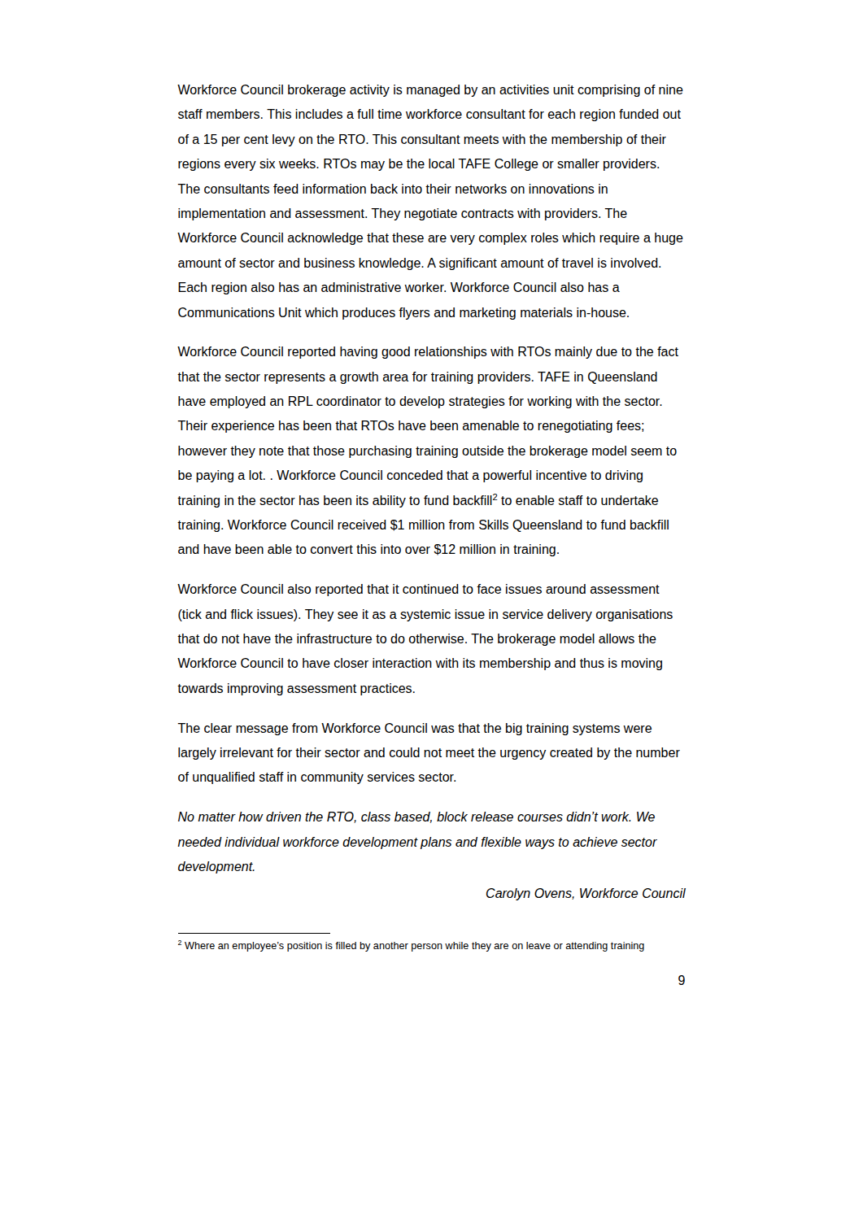Workforce Council brokerage activity is managed by an activities unit comprising of nine staff members. This includes a full time workforce consultant for each region funded out of a 15 per cent levy on the RTO. This consultant meets with the membership of their regions every six weeks. RTOs may be the local TAFE College or smaller providers. The consultants feed information back into their networks on innovations in implementation and assessment. They negotiate contracts with providers. The Workforce Council acknowledge that these are very complex roles which require a huge amount of sector and business knowledge. A significant amount of travel is involved. Each region also has an administrative worker. Workforce Council also has a Communications Unit which produces flyers and marketing materials in-house.
Workforce Council reported having good relationships with RTOs mainly due to the fact that the sector represents a growth area for training providers. TAFE in Queensland have employed an RPL coordinator to develop strategies for working with the sector. Their experience has been that RTOs have been amenable to renegotiating fees; however they note that those purchasing training outside the brokerage model seem to be paying a lot. . Workforce Council conceded that a powerful incentive to driving training in the sector has been its ability to fund backfill2 to enable staff to undertake training. Workforce Council received $1 million from Skills Queensland to fund backfill and have been able to convert this into over $12 million in training.
Workforce Council also reported that it continued to face issues around assessment (tick and flick issues). They see it as a systemic issue in service delivery organisations that do not have the infrastructure to do otherwise. The brokerage model allows the Workforce Council to have closer interaction with its membership and thus is moving towards improving assessment practices.
The clear message from Workforce Council was that the big training systems were largely irrelevant for their sector and could not meet the urgency created by the number of unqualified staff in community services sector.
No matter how driven the RTO, class based, block release courses didn’t work. We needed individual workforce development plans and flexible ways to achieve sector development.
Carolyn Ovens, Workforce Council
2 Where an employee’s position is filled by another person while they are on leave or attending training
9